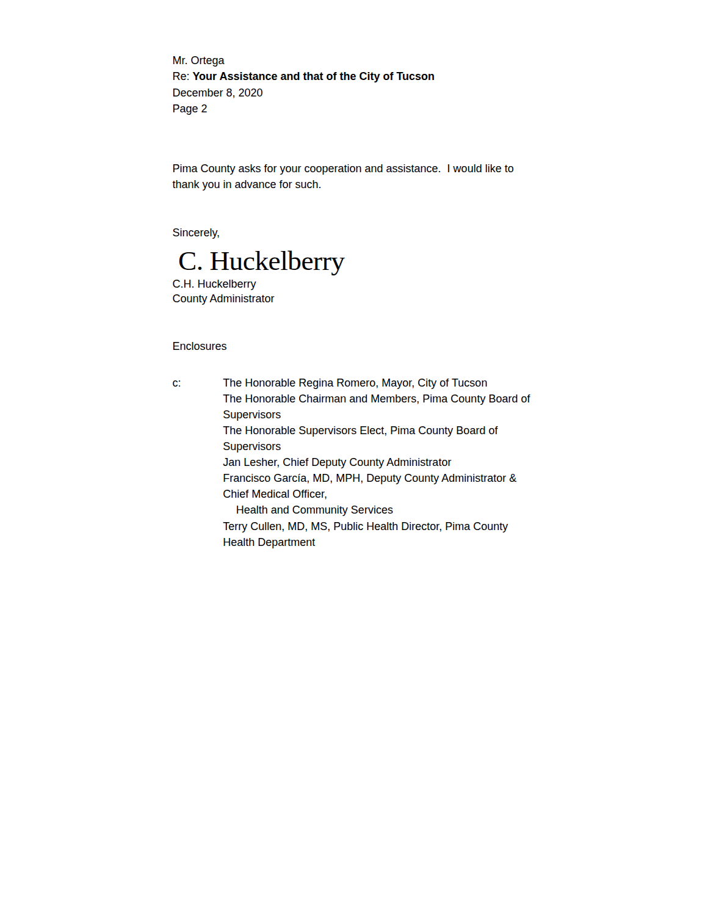Mr. Ortega
Re: Your Assistance and that of the City of Tucson
December 8, 2020
Page 2
Pima County asks for your cooperation and assistance. I would like to thank you in advance for such.
Sincerely,
C. Huckelberry
C.H. Huckelberry
County Administrator
Enclosures
c:
The Honorable Regina Romero, Mayor, City of Tucson
The Honorable Chairman and Members, Pima County Board of Supervisors
The Honorable Supervisors Elect, Pima County Board of Supervisors
Jan Lesher, Chief Deputy County Administrator
Francisco García, MD, MPH, Deputy County Administrator & Chief Medical Officer,
Health and Community Services
Terry Cullen, MD, MS, Public Health Director, Pima County Health Department